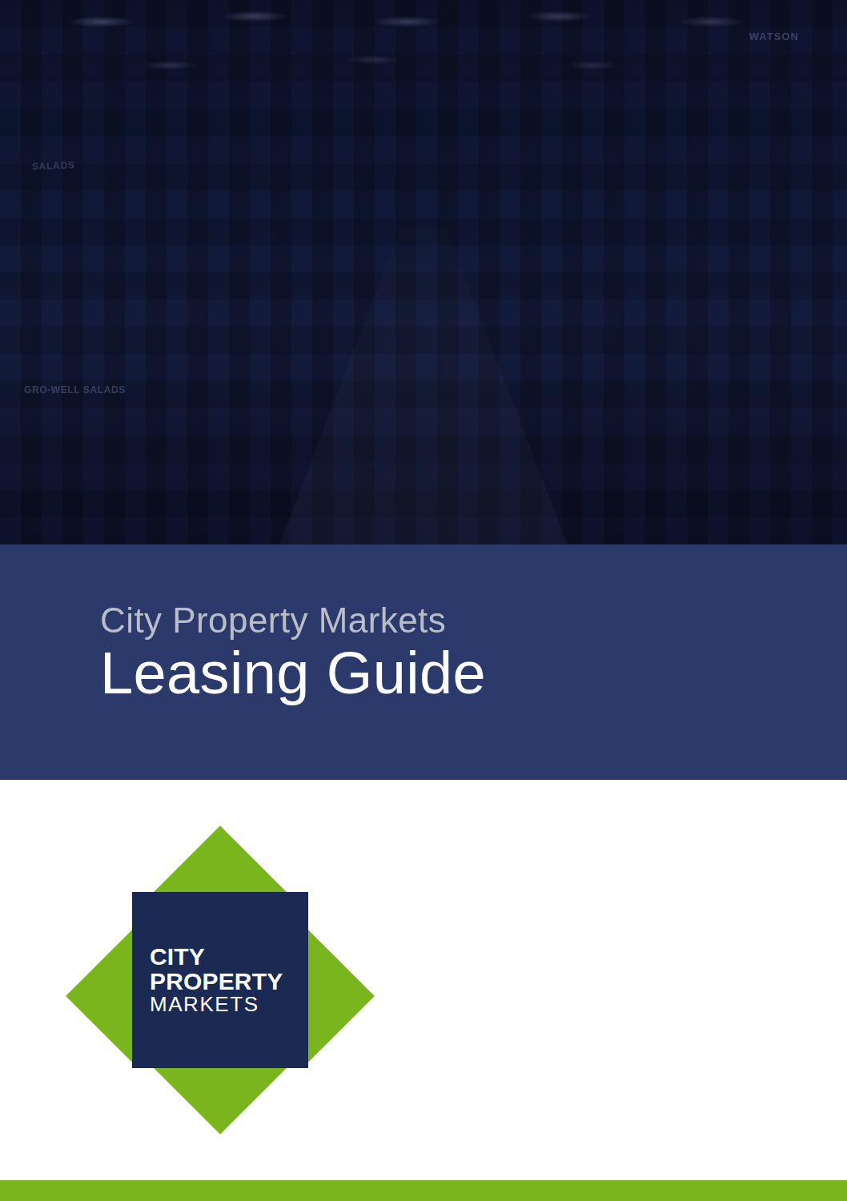Watson Salads Gro-Well Salads
City Property Markets
Leasing Guide
CITY PROPERTY MARKETS